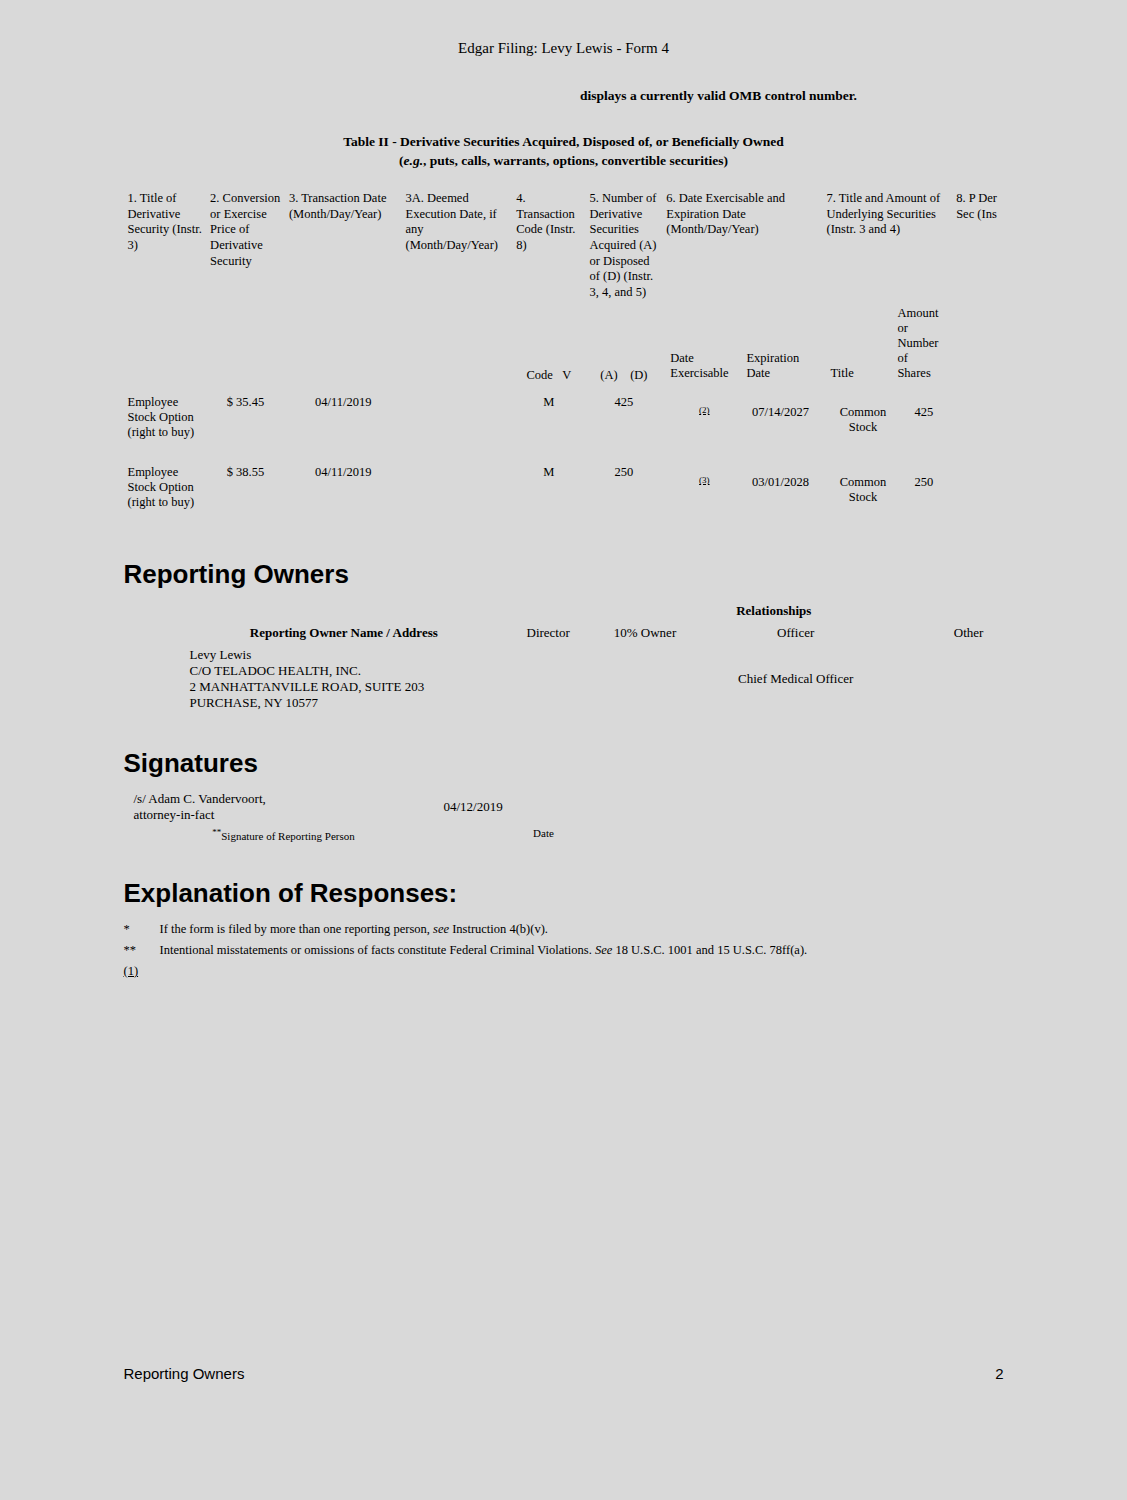Edgar Filing: Levy Lewis - Form 4
displays a currently valid OMB control number.
Table II - Derivative Securities Acquired, Disposed of, or Beneficially Owned
(e.g., puts, calls, warrants, options, convertible securities)
| 1. Title of Derivative Security (Instr. 3) | 2. Conversion or Exercise Price of Derivative Security | 3. Transaction Date (Month/Day/Year) | 3A. Deemed Execution Date, if any (Month/Day/Year) | 4. Transaction Code (Instr. 8) | 5. Number of Derivative Securities Acquired (A) or Disposed of (D) (Instr. 3, 4, and 5) | 6. Date Exercisable and Expiration Date (Month/Day/Year) | 7. Title and Amount of Underlying Securities (Instr. 3 and 4) | 8. P Der Sec (Ins |
| | | | | Code V | (A) (D) | / Date Exercisable / Expiration Date / | / Title / Amount or Number of Shares / | |
| Employee Stock Option (right to buy) | $ 35.45 | 04/11/2019 | | M | 425 | / (2) / 07/14/2027 / | / Common Stock / 425 / | |
| Employee Stock Option (right to buy) | $ 38.55 | 04/11/2019 | | M | 250 | / (3) / 03/01/2028 / | / Common Stock / 250 / | |
Reporting Owners
| Reporting Owner Name / Address | Relationships |
| Director | 10% Owner | Officer | Other |
| Levy Lewis C/O TELADOC HEALTH, INC. 2 MANHATTANVILLE ROAD, SUITE 203 PURCHASE, NY 10577 | | | Chief Medical Officer | |
Signatures
| /s/ Adam C. Vandervoort, attorney-in-fact | 04/12/2019 |
| ** Signature of Reporting Person | Date |
Explanation of Responses:
| * | If the form is filed by more than one reporting person, see Instruction 4(b)(v). |
| ** | Intentional misstatements or omissions of facts constitute Federal Criminal Violations. See 18 U.S.C. 1001 and 15 U.S.C. 78ff(a). |
| (1) | |
Reporting Owners
2